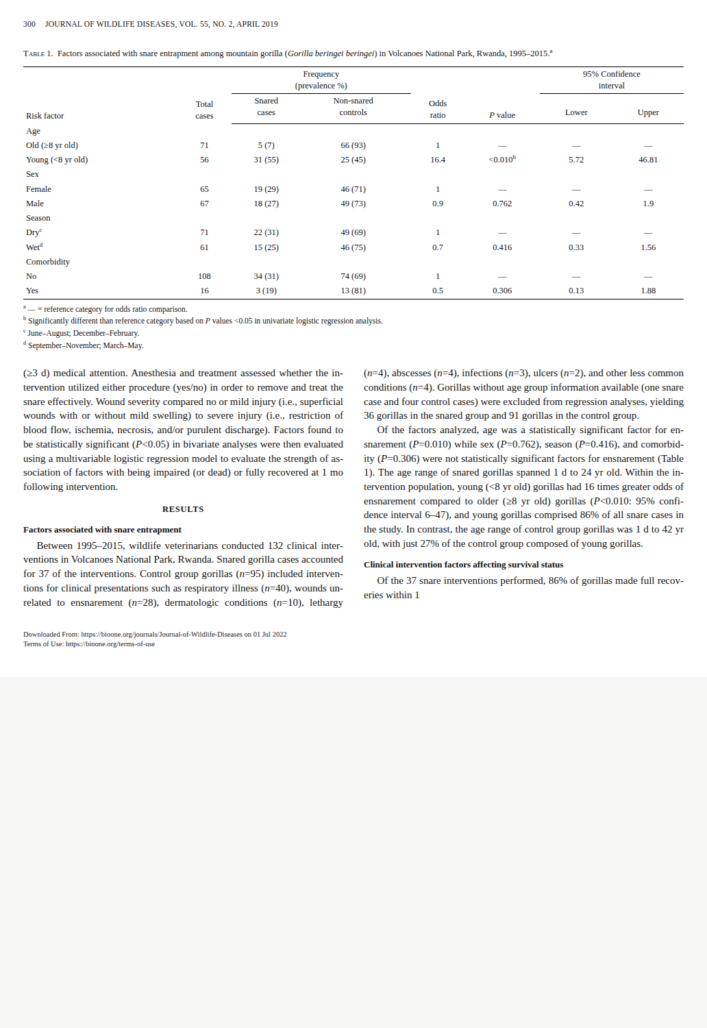300 Journal of Wildlife Diseases, Vol. 55, No. 2, April 2019
Table 1. Factors associated with snare entrapment among mountain gorilla (Gorilla beringei beringei) in Volcanoes National Park, Rwanda, 1995–2015.a
| Risk factor | Total cases | Frequency (prevalence %) | Odds ratio | P value | 95% Confidence interval |
| --- | --- | --- | --- | --- | --- |
| Snared cases | Non-snared controls | | Lower | Upper |
| Age |
| Old (≥8 yr old) | 71 | 5 (7) | 66 (93) | | 1 | — | — | — |
| Young (<8 yr old) | 56 | 31 (55) | 25 (45) | | 16.4 | <0.010 b | 5.72 | 46.81 |
| Sex |
| Female | 65 | 19 (29) | 46 (71) | | 1 | — | — | — |
| Male | 67 | 18 (27) | 49 (73) | | 0.9 | 0.762 | 0.42 | 1.9 |
| Season |
| Dry c | 71 | 22 (31) | 49 (69) | | 1 | — | — | — |
| Wet d | 61 | 15 (25) | 46 (75) | | 0.7 | 0.416 | 0.33 | 1.56 |
| Comorbidity |
| No | 108 | 34 (31) | 74 (69) | | 1 | — | — | — |
| Yes | 16 | 3 (19) | 13 (81) | | 0.5 | 0.306 | 0.13 | 1.88 |
a — = reference category for odds ratio comparison.
b Significantly different than reference category based on P values <0.05 in univariate logistic regression analysis.
c June–August; December–February.
d September–November; March–May.
(≥3 d) medical attention. Anesthesia and treatment assessed whether the intervention utilized either procedure (yes/no) in order to remove and treat the snare effectively. Wound severity compared no or mild injury (i.e., superficial wounds with or without mild swelling) to severe injury (i.e., restriction of blood flow, ischemia, necrosis, and/or purulent discharge). Factors found to be statistically significant (P<0.05) in bivariate analyses were then evaluated using a multivariable logistic regression model to evaluate the strength of association of factors with being impaired (or dead) or fully recovered at 1 mo following intervention.
RESULTS
Factors associated with snare entrapment
Between 1995–2015, wildlife veterinarians conducted 132 clinical interventions in Volcanoes National Park, Rwanda. Snared gorilla cases accounted for 37 of the interventions. Control group gorillas (n=95) included interventions for clinical presentations such as respiratory illness (n=40), wounds unrelated to ensnarement (n=28), dermatologic conditions (n=10), lethargy (n=4), abscesses (n=4), infections (n=3), ulcers (n=2), and other less common conditions (n=4). Gorillas without age group information available (one snare case and four control cases) were excluded from regression analyses, yielding 36 gorillas in the snared group and 91 gorillas in the control group.
Of the factors analyzed, age was a statistically significant factor for ensnarement (P=0.010) while sex (P=0.762), season (P=0.416), and comorbidity (P=0.306) were not statistically significant factors for ensnarement (Table 1). The age range of snared gorillas spanned 1 d to 24 yr old. Within the intervention population, young (<8 yr old) gorillas had 16 times greater odds of ensnarement compared to older (≥8 yr old) gorillas (P<0.010: 95% confidence interval 6–47), and young gorillas comprised 86% of all snare cases in the study. In contrast, the age range of control group gorillas was 1 d to 42 yr old, with just 27% of the control group composed of young gorillas.
Clinical intervention factors affecting survival status
Of the 37 snare interventions performed, 86% of gorillas made full recoveries within 1
Downloaded From: https://bioone.org/journals/Journal-of-Wildlife-Diseases on 01 Jul 2022
Terms of Use: https://bioone.org/terms-of-use